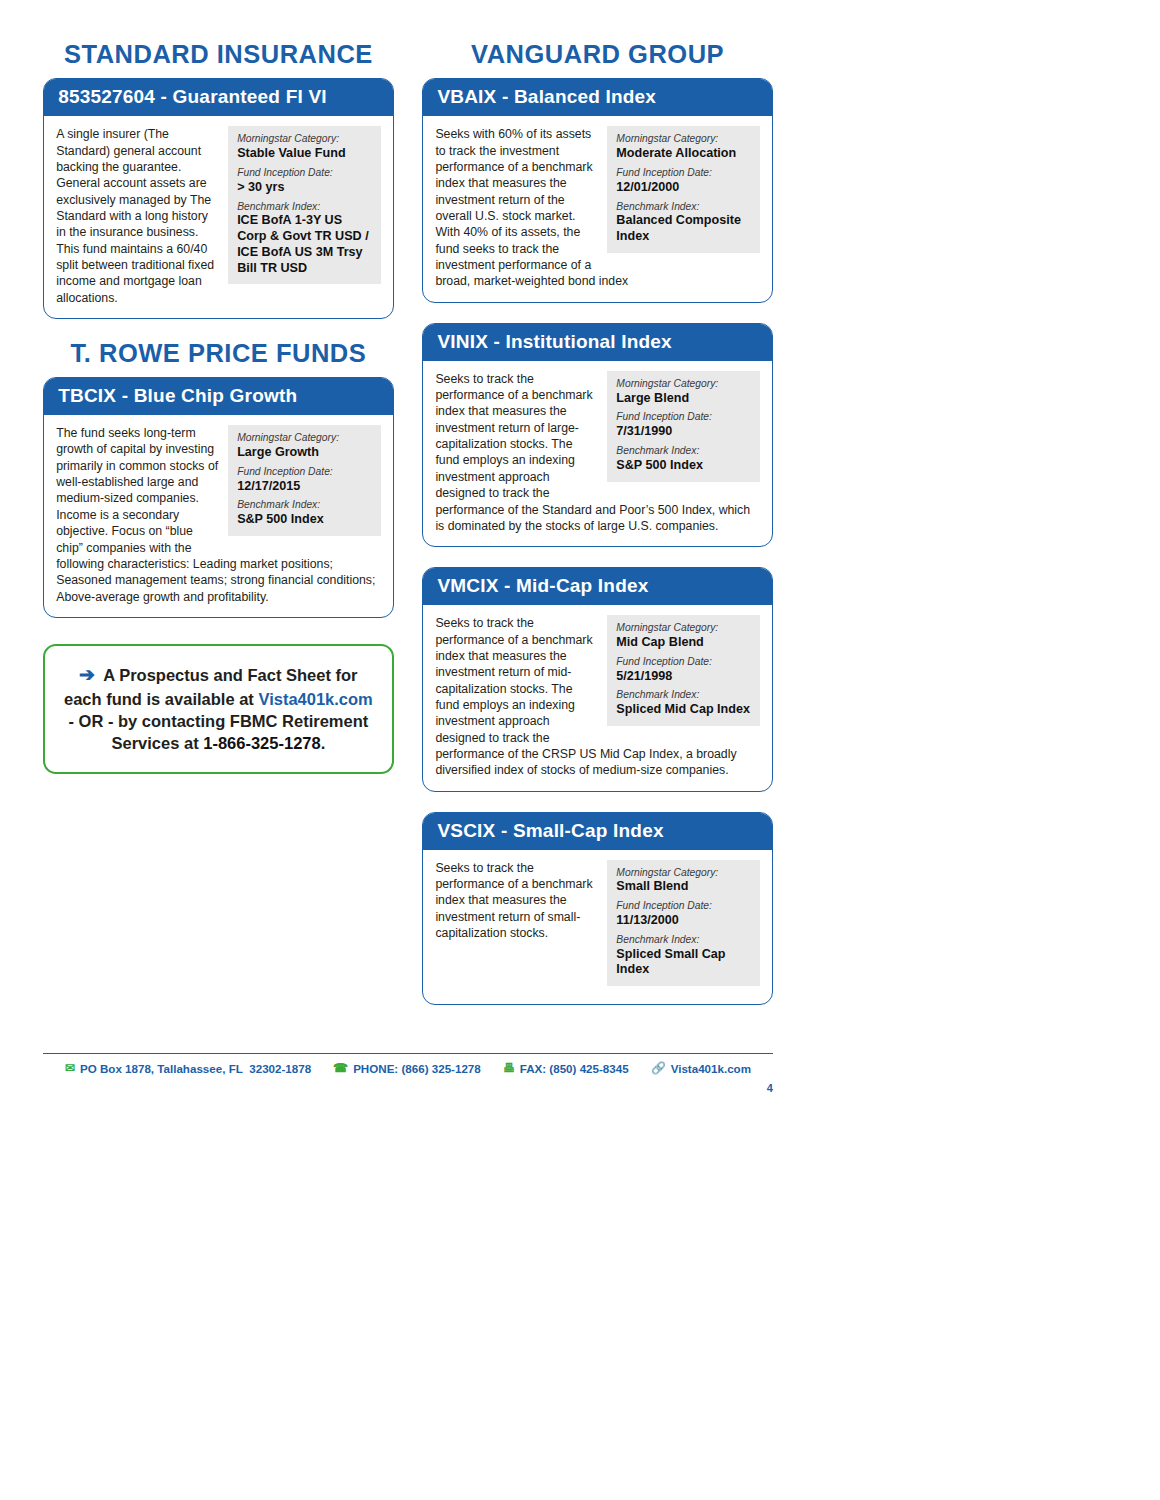Standard Insurance
853527604 - Guaranteed FI VI
Morningstar Category:
Stable Value Fund
Fund Inception Date:
> 30 yrs
Benchmark Index:
ICE BofA 1-3Y US Corp & Govt TR USD / ICE BofA US 3M Trsy Bill TR USD
A single insurer (The Standard) general account backing the guarantee. General account assets are exclusively managed by The Standard with a long history in the insurance business. This fund maintains a 60/40 split between traditional fixed income and mortgage loan allocations.
T. Rowe Price Funds
TBCIX - Blue Chip Growth
Morningstar Category:
Large Growth
Fund Inception Date:
12/17/2015
Benchmark Index:
S&P 500 Index
The fund seeks long-term growth of capital by investing primarily in common stocks of well-established large and medium-sized companies. Income is a secondary objective. Focus on “blue chip” companies with the following characteristics: Leading market positions; Seasoned management teams; strong financial conditions; Above-average growth and profitability.
➔ A Prospectus and Fact Sheet for each fund is available at Vista401k.com - OR - by contacting FBMC Retirement Services at 1-866-325-1278.
Vanguard Group
VBAIX - Balanced Index
Morningstar Category:
Moderate Allocation
Fund Inception Date:
12/01/2000
Benchmark Index:
Balanced Composite Index
Seeks with 60% of its assets to track the investment performance of a benchmark index that measures the investment return of the overall U.S. stock market. With 40% of its assets, the fund seeks to track the investment performance of a broad, market-weighted bond index
VINIX - Institutional Index
Morningstar Category:
Large Blend
Fund Inception Date:
7/31/1990
Benchmark Index:
S&P 500 Index
Seeks to track the performance of a benchmark index that measures the investment return of large-capitalization stocks. The fund employs an indexing investment approach designed to track the performance of the Standard and Poor’s 500 Index, which is dominated by the stocks of large U.S. companies.
VMCIX - Mid-Cap Index
Morningstar Category:
Mid Cap Blend
Fund Inception Date:
5/21/1998
Benchmark Index:
Spliced Mid Cap Index
Seeks to track the performance of a benchmark index that measures the investment return of mid-capitalization stocks. The fund employs an indexing investment approach designed to track the performance of the CRSP US Mid Cap Index, a broadly diversified index of stocks of medium-size companies.
VSCIX - Small-Cap Index
Morningstar Category:
Small Blend
Fund Inception Date:
11/13/2000
Benchmark Index:
Spliced Small Cap Index
Seeks to track the performance of a benchmark index that measures the investment return of small-capitalization stocks.
✉ PO Box 1878, Tallahassee, FL 32302-1878 ☎ PHONE: (866) 325-1278 🖶 FAX: (850) 425-8345 🔗 Vista401k.com
4